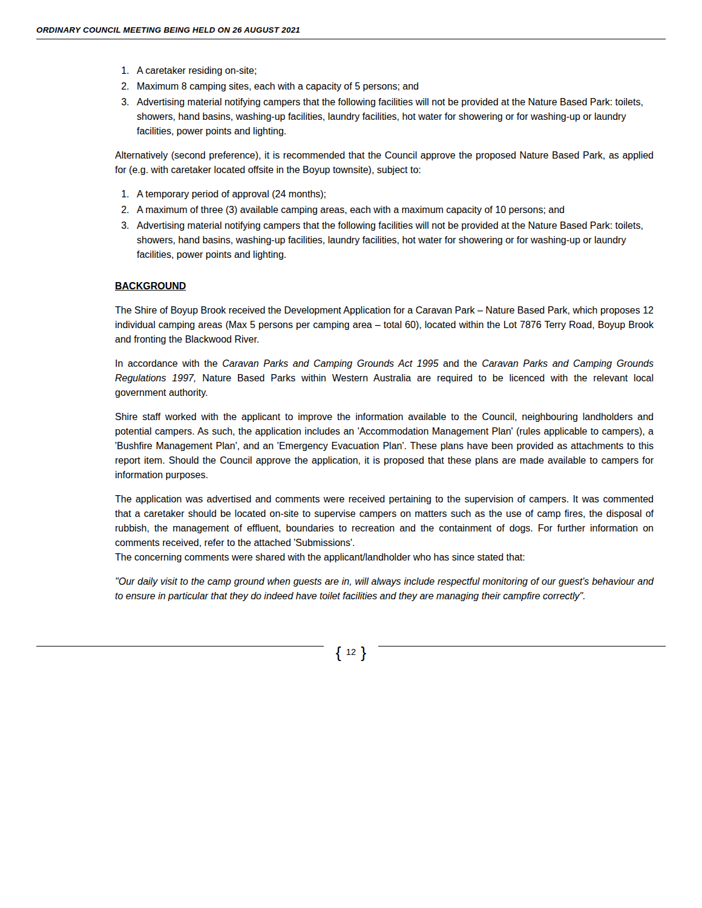ORDINARY COUNCIL MEETING BEING HELD ON 26 AUGUST 2021
A caretaker residing on-site;
Maximum 8 camping sites, each with a capacity of 5 persons; and
Advertising material notifying campers that the following facilities will not be provided at the Nature Based Park: toilets, showers, hand basins, washing-up facilities, laundry facilities, hot water for showering or for washing-up or laundry facilities, power points and lighting.
Alternatively (second preference), it is recommended that the Council approve the proposed Nature Based Park, as applied for (e.g. with caretaker located offsite in the Boyup townsite), subject to:
A temporary period of approval (24 months);
A maximum of three (3) available camping areas, each with a maximum capacity of 10 persons; and
Advertising material notifying campers that the following facilities will not be provided at the Nature Based Park: toilets, showers, hand basins, washing-up facilities, laundry facilities, hot water for showering or for washing-up or laundry facilities, power points and lighting.
BACKGROUND
The Shire of Boyup Brook received the Development Application for a Caravan Park – Nature Based Park, which proposes 12 individual camping areas (Max 5 persons per camping area – total 60), located within the Lot 7876 Terry Road, Boyup Brook and fronting the Blackwood River.
In accordance with the Caravan Parks and Camping Grounds Act 1995 and the Caravan Parks and Camping Grounds Regulations 1997, Nature Based Parks within Western Australia are required to be licenced with the relevant local government authority.
Shire staff worked with the applicant to improve the information available to the Council, neighbouring landholders and potential campers. As such, the application includes an 'Accommodation Management Plan' (rules applicable to campers), a 'Bushfire Management Plan', and an 'Emergency Evacuation Plan'. These plans have been provided as attachments to this report item. Should the Council approve the application, it is proposed that these plans are made available to campers for information purposes.
The application was advertised and comments were received pertaining to the supervision of campers. It was commented that a caretaker should be located on-site to supervise campers on matters such as the use of camp fires, the disposal of rubbish, the management of effluent, boundaries to recreation and the containment of dogs. For further information on comments received, refer to the attached 'Submissions'.
The concerning comments were shared with the applicant/landholder who has since stated that:
"Our daily visit to the camp ground when guests are in, will always include respectful monitoring of our guest's behaviour and to ensure in particular that they do indeed have toilet facilities and they are managing their campfire correctly".
{ 12 }